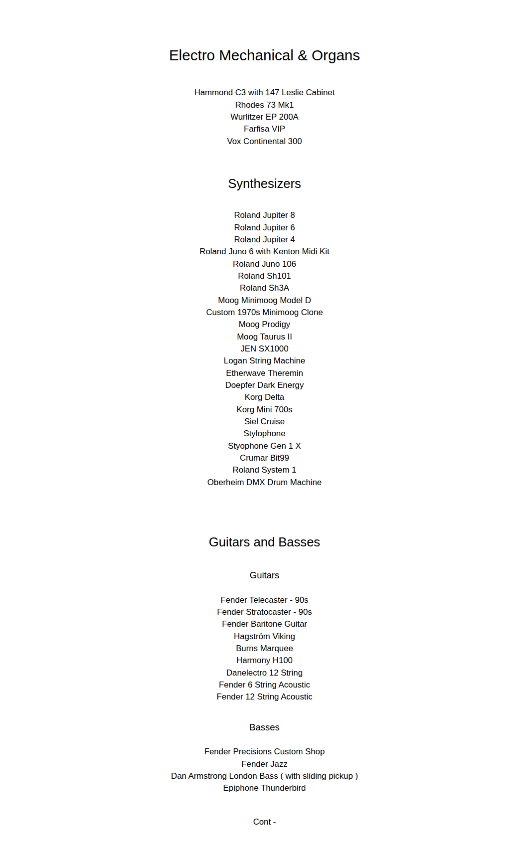Electro Mechanical & Organs
Hammond C3 with 147 Leslie Cabinet
Rhodes 73 Mk1
Wurlitzer EP 200A
Farfisa VIP
Vox Continental 300
Synthesizers
Roland Jupiter 8
Roland Jupiter 6
Roland Jupiter 4
Roland Juno 6 with Kenton Midi Kit
Roland Juno 106
Roland Sh101
Roland Sh3A
Moog Minimoog Model D
Custom 1970s Minimoog Clone
Moog Prodigy
Moog Taurus II
JEN SX1000
Logan String Machine
Etherwave Theremin
Doepfer Dark Energy
Korg Delta
Korg Mini 700s
Siel Cruise
Stylophone
Styophone Gen 1 X
Crumar Bit99
Roland System 1
Oberheim DMX Drum Machine
Guitars and Basses
Guitars
Fender Telecaster - 90s
Fender Stratocaster - 90s
Fender Baritone Guitar
Hagström Viking
Burns Marquee
Harmony H100
Danelectro 12 String
Fender 6 String Acoustic
Fender 12 String Acoustic
Basses
Fender Precisions Custom Shop
Fender Jazz
Dan Armstrong London Bass ( with sliding pickup )
Epiphone Thunderbird
Cont -